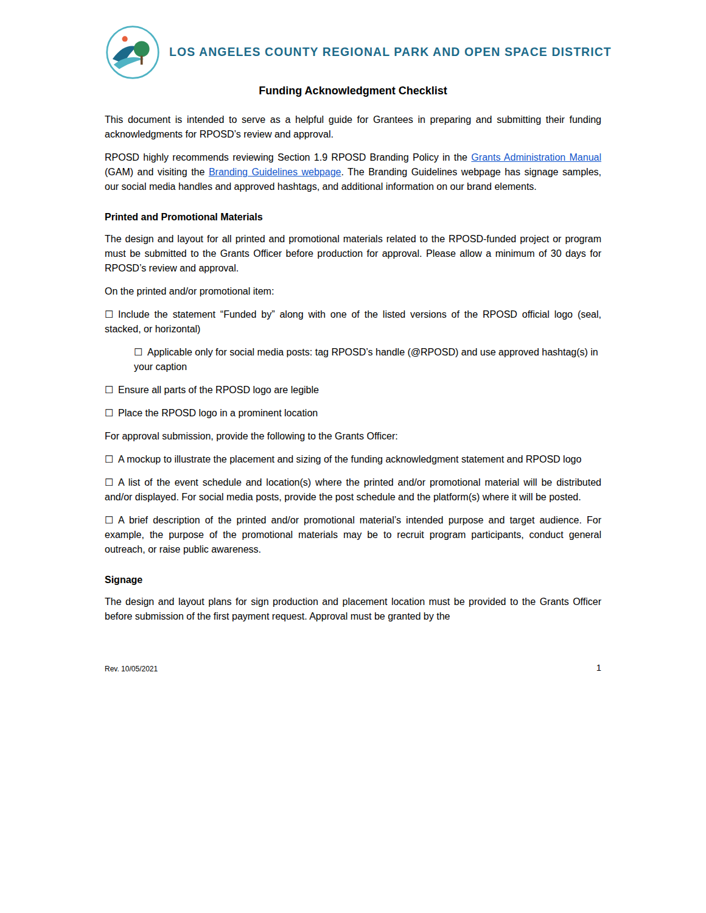LOS ANGELES COUNTY REGIONAL PARK AND OPEN SPACE DISTRICT
Funding Acknowledgment Checklist
This document is intended to serve as a helpful guide for Grantees in preparing and submitting their funding acknowledgments for RPOSD’s review and approval.
RPOSD highly recommends reviewing Section 1.9 RPOSD Branding Policy in the Grants Administration Manual (GAM) and visiting the Branding Guidelines webpage. The Branding Guidelines webpage has signage samples, our social media handles and approved hashtags, and additional information on our brand elements.
Printed and Promotional Materials
The design and layout for all printed and promotional materials related to the RPOSD-funded project or program must be submitted to the Grants Officer before production for approval. Please allow a minimum of 30 days for RPOSD’s review and approval.
On the printed and/or promotional item:
Include the statement “Funded by” along with one of the listed versions of the RPOSD official logo (seal, stacked, or horizontal)
Applicable only for social media posts: tag RPOSD’s handle (@RPOSD) and use approved hashtag(s) in your caption
Ensure all parts of the RPOSD logo are legible
Place the RPOSD logo in a prominent location
For approval submission, provide the following to the Grants Officer:
A mockup to illustrate the placement and sizing of the funding acknowledgment statement and RPOSD logo
A list of the event schedule and location(s) where the printed and/or promotional material will be distributed and/or displayed. For social media posts, provide the post schedule and the platform(s) where it will be posted.
A brief description of the printed and/or promotional material’s intended purpose and target audience. For example, the purpose of the promotional materials may be to recruit program participants, conduct general outreach, or raise public awareness.
Signage
The design and layout plans for sign production and placement location must be provided to the Grants Officer before submission of the first payment request. Approval must be granted by the
Rev. 10/05/2021
1